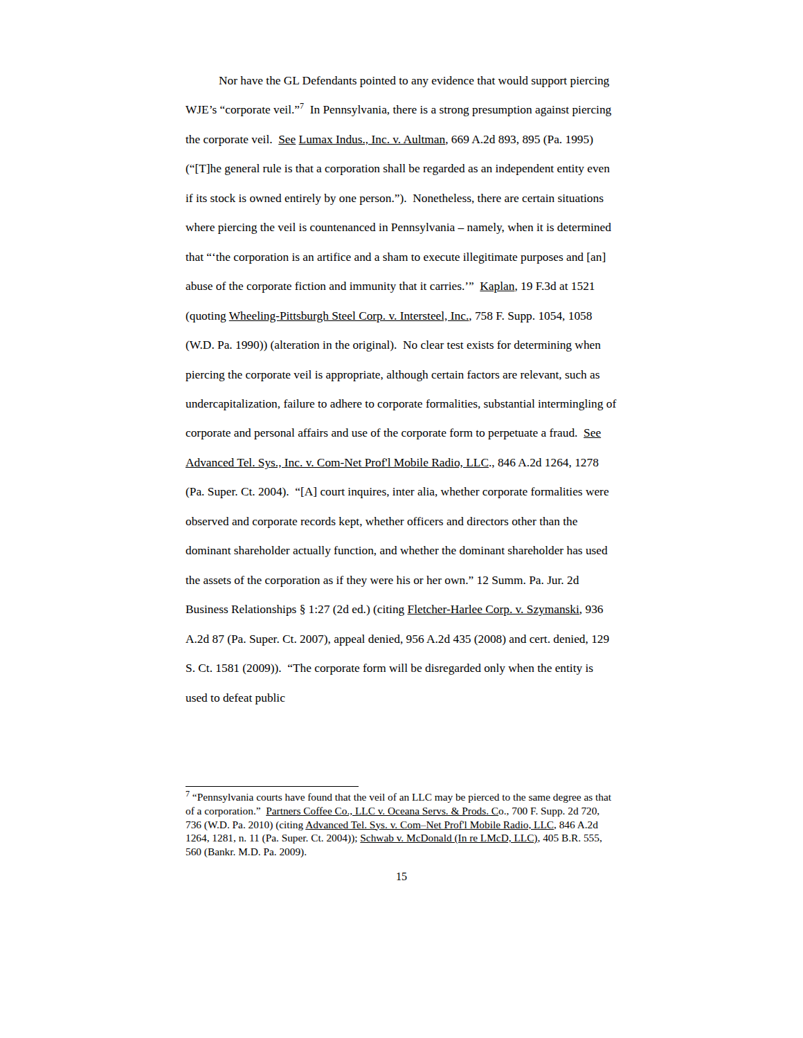Nor have the GL Defendants pointed to any evidence that would support piercing WJE’s “corporate veil.”7 In Pennsylvania, there is a strong presumption against piercing the corporate veil. See Lumax Indus., Inc. v. Aultman, 669 A.2d 893, 895 (Pa. 1995) (“[T]he general rule is that a corporation shall be regarded as an independent entity even if its stock is owned entirely by one person.”). Nonetheless, there are certain situations where piercing the veil is countenanced in Pennsylvania – namely, when it is determined that “‘the corporation is an artifice and a sham to execute illegitimate purposes and [an] abuse of the corporate fiction and immunity that it carries.’” Kaplan, 19 F.3d at 1521 (quoting Wheeling-Pittsburgh Steel Corp. v. Intersteel, Inc., 758 F. Supp. 1054, 1058 (W.D. Pa. 1990)) (alteration in the original). No clear test exists for determining when piercing the corporate veil is appropriate, although certain factors are relevant, such as undercapitalization, failure to adhere to corporate formalities, substantial intermingling of corporate and personal affairs and use of the corporate form to perpetuate a fraud. See Advanced Tel. Sys., Inc. v. Com-Net Prof'l Mobile Radio, LLC., 846 A.2d 1264, 1278 (Pa. Super. Ct. 2004). “[A] court inquires, inter alia, whether corporate formalities were observed and corporate records kept, whether officers and directors other than the dominant shareholder actually function, and whether the dominant shareholder has used the assets of the corporation as if they were his or her own.” 12 Summ. Pa. Jur. 2d Business Relationships § 1:27 (2d ed.) (citing Fletcher-Harlee Corp. v. Szymanski, 936 A.2d 87 (Pa. Super. Ct. 2007), appeal denied, 956 A.2d 435 (2008) and cert. denied, 129 S. Ct. 1581 (2009)). “The corporate form will be disregarded only when the entity is used to defeat public
7 “Pennsylvania courts have found that the veil of an LLC may be pierced to the same degree as that of a corporation.” Partners Coffee Co., LLC v. Oceana Servs. & Prods. Co., 700 F. Supp. 2d 720, 736 (W.D. Pa. 2010) (citing Advanced Tel. Sys. v. Com–Net Prof'l Mobile Radio, LLC, 846 A.2d 1264, 1281, n. 11 (Pa. Super. Ct. 2004)); Schwab v. McDonald (In re LMcD, LLC), 405 B.R. 555, 560 (Bankr. M.D. Pa. 2009).
15